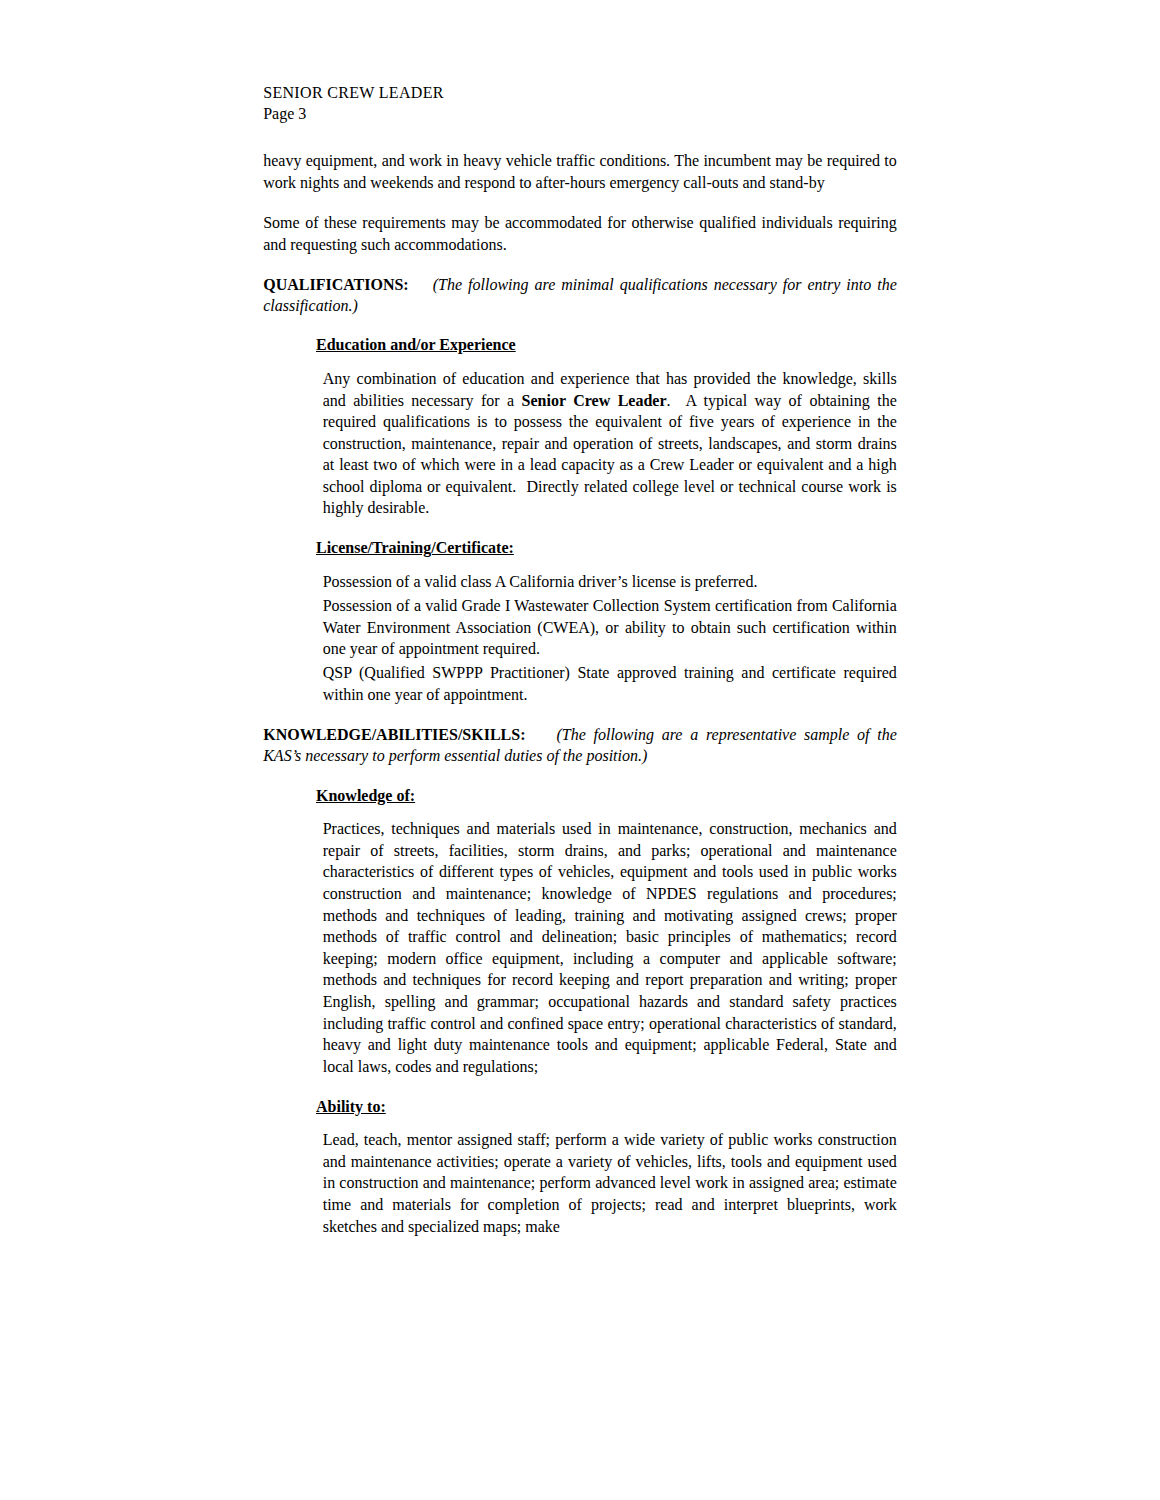SENIOR CREW LEADER
Page 3
heavy equipment, and work in heavy vehicle traffic conditions. The incumbent may be required to work nights and weekends and respond to after-hours emergency call-outs and stand-by
Some of these requirements may be accommodated for otherwise qualified individuals requiring and requesting such accommodations.
QUALIFICATIONS: (The following are minimal qualifications necessary for entry into the classification.)
Education and/or Experience
Any combination of education and experience that has provided the knowledge, skills and abilities necessary for a Senior Crew Leader. A typical way of obtaining the required qualifications is to possess the equivalent of five years of experience in the construction, maintenance, repair and operation of streets, landscapes, and storm drains at least two of which were in a lead capacity as a Crew Leader or equivalent and a high school diploma or equivalent. Directly related college level or technical course work is highly desirable.
License/Training/Certificate:
Possession of a valid class A California driver’s license is preferred.
Possession of a valid Grade I Wastewater Collection System certification from California Water Environment Association (CWEA), or ability to obtain such certification within one year of appointment required.
QSP (Qualified SWPPP Practitioner) State approved training and certificate required within one year of appointment.
KNOWLEDGE/ABILITIES/SKILLS: (The following are a representative sample of the KAS’s necessary to perform essential duties of the position.)
Knowledge of:
Practices, techniques and materials used in maintenance, construction, mechanics and repair of streets, facilities, storm drains, and parks; operational and maintenance characteristics of different types of vehicles, equipment and tools used in public works construction and maintenance; knowledge of NPDES regulations and procedures; methods and techniques of leading, training and motivating assigned crews; proper methods of traffic control and delineation; basic principles of mathematics; record keeping; modern office equipment, including a computer and applicable software; methods and techniques for record keeping and report preparation and writing; proper English, spelling and grammar; occupational hazards and standard safety practices including traffic control and confined space entry; operational characteristics of standard, heavy and light duty maintenance tools and equipment; applicable Federal, State and local laws, codes and regulations;
Ability to:
Lead, teach, mentor assigned staff; perform a wide variety of public works construction and maintenance activities; operate a variety of vehicles, lifts, tools and equipment used in construction and maintenance; perform advanced level work in assigned area; estimate time and materials for completion of projects; read and interpret blueprints, work sketches and specialized maps; make